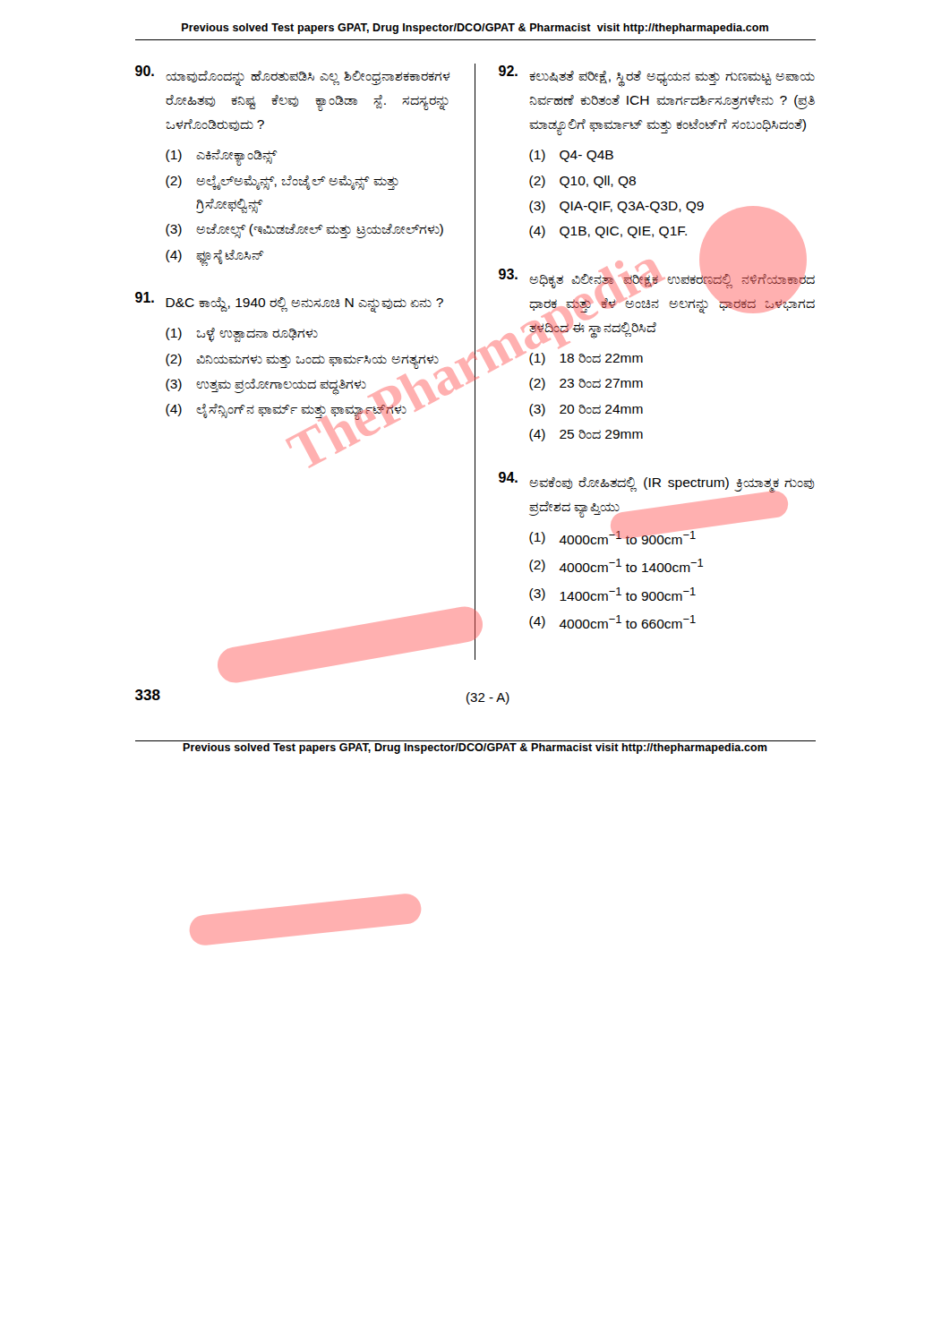Previous solved Test papers GPAT, Drug Inspector/DCO/GPAT & Pharmacist visit http://thepharmapedia.com
90.
ಯಾವುದೊಂದನ್ನು ಹೊರತುಪಡಿಸಿ ಎಲ್ಲ ಶಿಲೀಂಧ್ರನಾಶಕಕಾರಕಗಳ ರೋಹಿತವು ಕನಿಷ್ಟ ಕೆಲವು ಕ್ಯಾಂಡಿಡಾ ಸ್ಪೆ. ಸದಸ್ಯರನ್ನು ಒಳಗೊಂಡಿರುವುದು ?
(1) ಎಕಿನೋಕ್ಯಾಂಡಿನ್ಸ್
(2) ಅಲ್ಕೈಲ್‌ಅಮೈನ್ಸ್, ಬೆಂಜೈಲ್ ಅಮೈನ್ಸ್ ಮತ್ತು ಗ್ರಿಸೋಫಲ್ವಿನ್ಸ್
(3) ಅಜೋಲ್ಸ್ (ಇಮಿಡಜೋಲ್ ಮತ್ತು ಟ್ರಯಜೋಲ್‌ಗಳು)
(4) ಫ್ಲೂಸೈಟೊಸಿನ್
91.
D&C ಕಾಯ್ದೆ, 1940 ರಲ್ಲಿ ಅನುಸೂಚಿ N ಎನ್ನುವುದು ಏನು ?
(1) ಒಳ್ಳೆ ಉತ್ಪಾದನಾ ರೂಢಿಗಳು
(2) ವಿನಿಯಮಗಳು ಮತ್ತು ಒಂದು ಫಾರ್ಮಸಿಯ ಅಗತ್ಯಗಳು
(3) ಉತ್ತಮ ಪ್ರಯೋಗಾಲಯದ ಪದ್ಧತಿಗಳು
(4) ಲೈಸೆನ್ಸಿಂಗ್‌ನ ಫಾರ್ಮ್ ಮತ್ತು ಫಾರ್ಮ್ಯಾಟ್‌ಗಳು
92.
ಕಲುಷಿತತೆ ಪರೀಕ್ಷೆ, ಸ್ಥಿರತೆ ಅಧ್ಯಯನ ಮತ್ತು ಗುಣಮಟ್ಟ ಅಪಾಯ ನಿರ್ವಹಣೆ ಕುರಿತಂತೆ ICH ಮಾರ್ಗದರ್ಶಿಸೂತ್ರಗಳೇನು ? (ಪ್ರತಿ ಮಾಡ್ಯೂಲಿಗೆ ಫಾರ್ಮಾಟ್ ಮತ್ತು ಕಂಟೆಂಟ್‌ಗೆ ಸಂಬಂಧಿಸಿದಂತೆ)
(1) Q4- Q4B
(2) Q10, Qll, Q8
(3) QIA-QIF, Q3A-Q3D, Q9
(4) Q1B, QIC, QIE, Q1F.
93.
ಅಧಿಕೃತ ವಿಲೀನತಾ ಪರೀಕ್ಷಕ ಉಪಕರಣದಲ್ಲಿ ನಳಿಗೆಯಾಕಾರದ ಧಾರಕ ಮತ್ತು ಕೆಳ ಅಂಚಿನ ಅಲಗನ್ನು ಧಾರಕದ ಒಳಭಾಗದ ತಳದಿಂದ ಈ ಸ್ಥಾನದಲ್ಲಿರಿಸಿದೆ
(1) 18 ರಿಂದ 22mm
(2) 23 ರಿಂದ 27mm
(3) 20 ರಿಂದ 24mm
(4) 25 ರಿಂದ 29mm
94.
ಅವಕೆಂಪು ರೋಹಿತದಲ್ಲಿ (IR spectrum) ಕ್ರಿಯಾತ್ಮಕ ಗುಂಪು ಪ್ರದೇಶದ ವ್ಯಾಪ್ತಿಯು
(1) 4000cm−1 to 900cm−1
(2) 4000cm−1 to 1400cm−1
(3) 1400cm−1 to 900cm−1
(4) 4000cm−1 to 660cm−1
338
(32 - A)
Previous solved Test papers GPAT, Drug Inspector/DCO/GPAT & Pharmacist visit http://thepharmapedia.com
ThePharmapedia